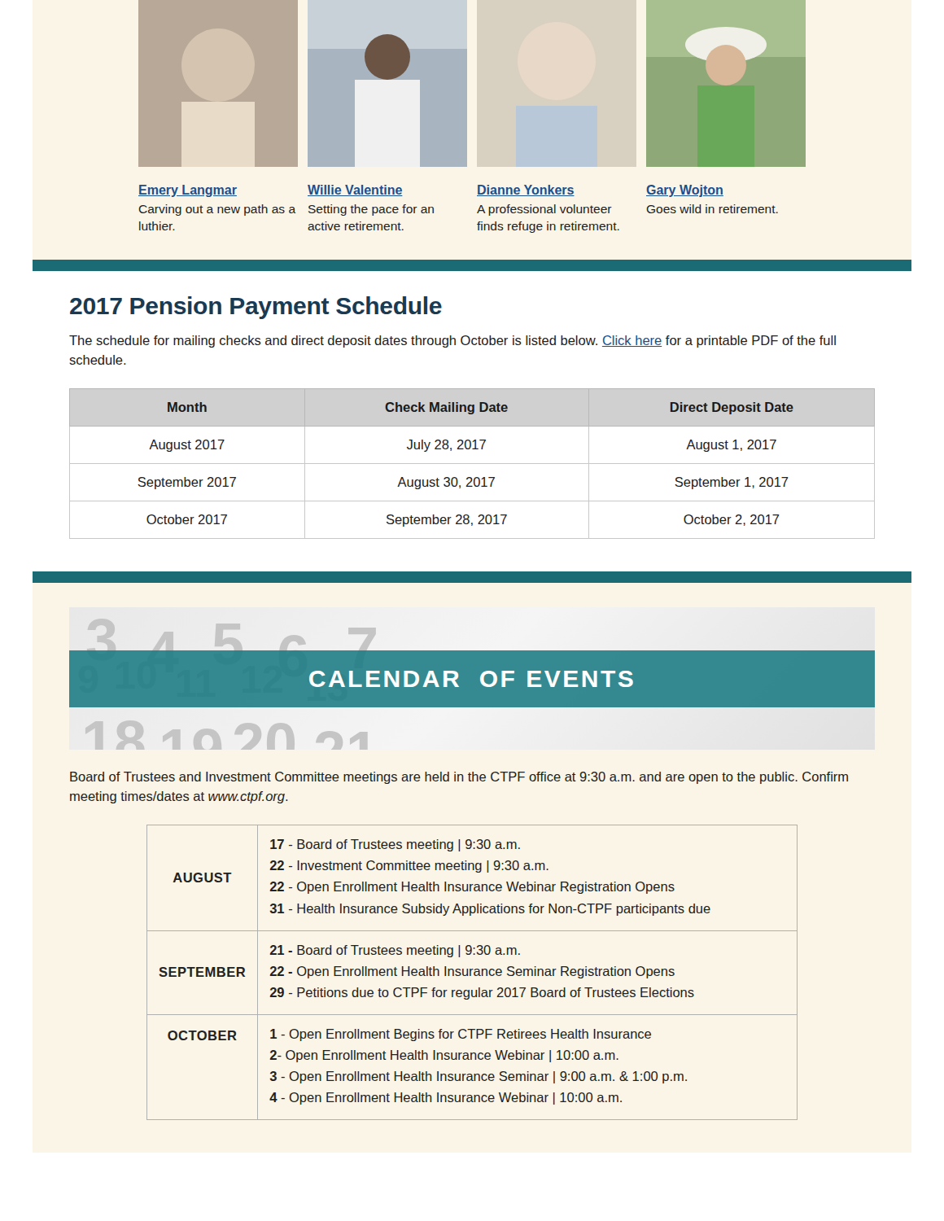Emery Langmar
Carving out a new path as a luthier.
Willie Valentine
Setting the pace for an active retirement.
Dianne Yonkers
A professional volunteer finds refuge in retirement.
Gary Wojton
Goes wild in retirement.
2017 Pension Payment Schedule
The schedule for mailing checks and direct deposit dates through October is listed below. Click here for a printable PDF of the full schedule.
| Month | Check Mailing Date | Direct Deposit Date |
| --- | --- | --- |
| August 2017 | July 28, 2017 | August 1, 2017 |
| September 2017 | August 30, 2017 | September 1, 2017 |
| October 2017 | September 28, 2017 | October 2, 2017 |
3 4 5 6 7 9 10 11 12 13 18 19 20 21
CALENDAR OF EVENTS
Board of Trustees and Investment Committee meetings are held in the CTPF office at 9:30 a.m. and are open to the public. Confirm meeting times/dates at www.ctpf.org.
| AUGUST | 17 - Board of Trustees meeting / 9:30 a.m. 22 - Investment Committee meeting / 9:30 a.m. 22 - Open Enrollment Health Insurance Webinar Registration Opens 31 - Health Insurance Subsidy Applications for Non-CTPF participants due |
| SEPTEMBER | 21 - Board of Trustees meeting / 9:30 a.m. 22 - Open Enrollment Health Insurance Seminar Registration Opens 29 - Petitions due to CTPF for regular 2017 Board of Trustees Elections |
| OCTOBER | 1 - Open Enrollment Begins for CTPF Retirees Health Insurance 2 - Open Enrollment Health Insurance Webinar / 10:00 a.m. 3 - Open Enrollment Health Insurance Seminar / 9:00 a.m. & 1:00 p.m. 4 - Open Enrollment Health Insurance Webinar / 10:00 a.m. |